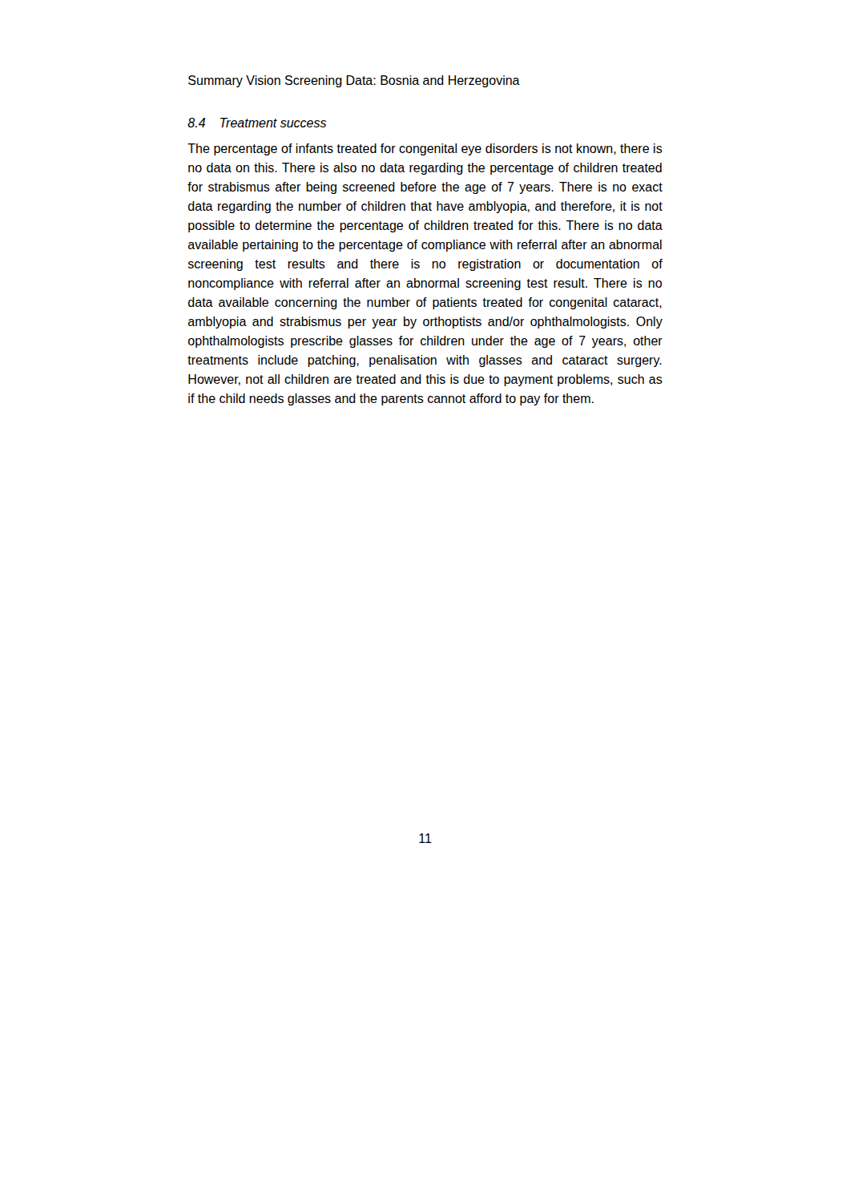Summary Vision Screening Data: Bosnia and Herzegovina
8.4 Treatment success
The percentage of infants treated for congenital eye disorders is not known, there is no data on this. There is also no data regarding the percentage of children treated for strabismus after being screened before the age of 7 years. There is no exact data regarding the number of children that have amblyopia, and therefore, it is not possible to determine the percentage of children treated for this. There is no data available pertaining to the percentage of compliance with referral after an abnormal screening test results and there is no registration or documentation of noncompliance with referral after an abnormal screening test result. There is no data available concerning the number of patients treated for congenital cataract, amblyopia and strabismus per year by orthoptists and/or ophthalmologists. Only ophthalmologists prescribe glasses for children under the age of 7 years, other treatments include patching, penalisation with glasses and cataract surgery. However, not all children are treated and this is due to payment problems, such as if the child needs glasses and the parents cannot afford to pay for them.
11